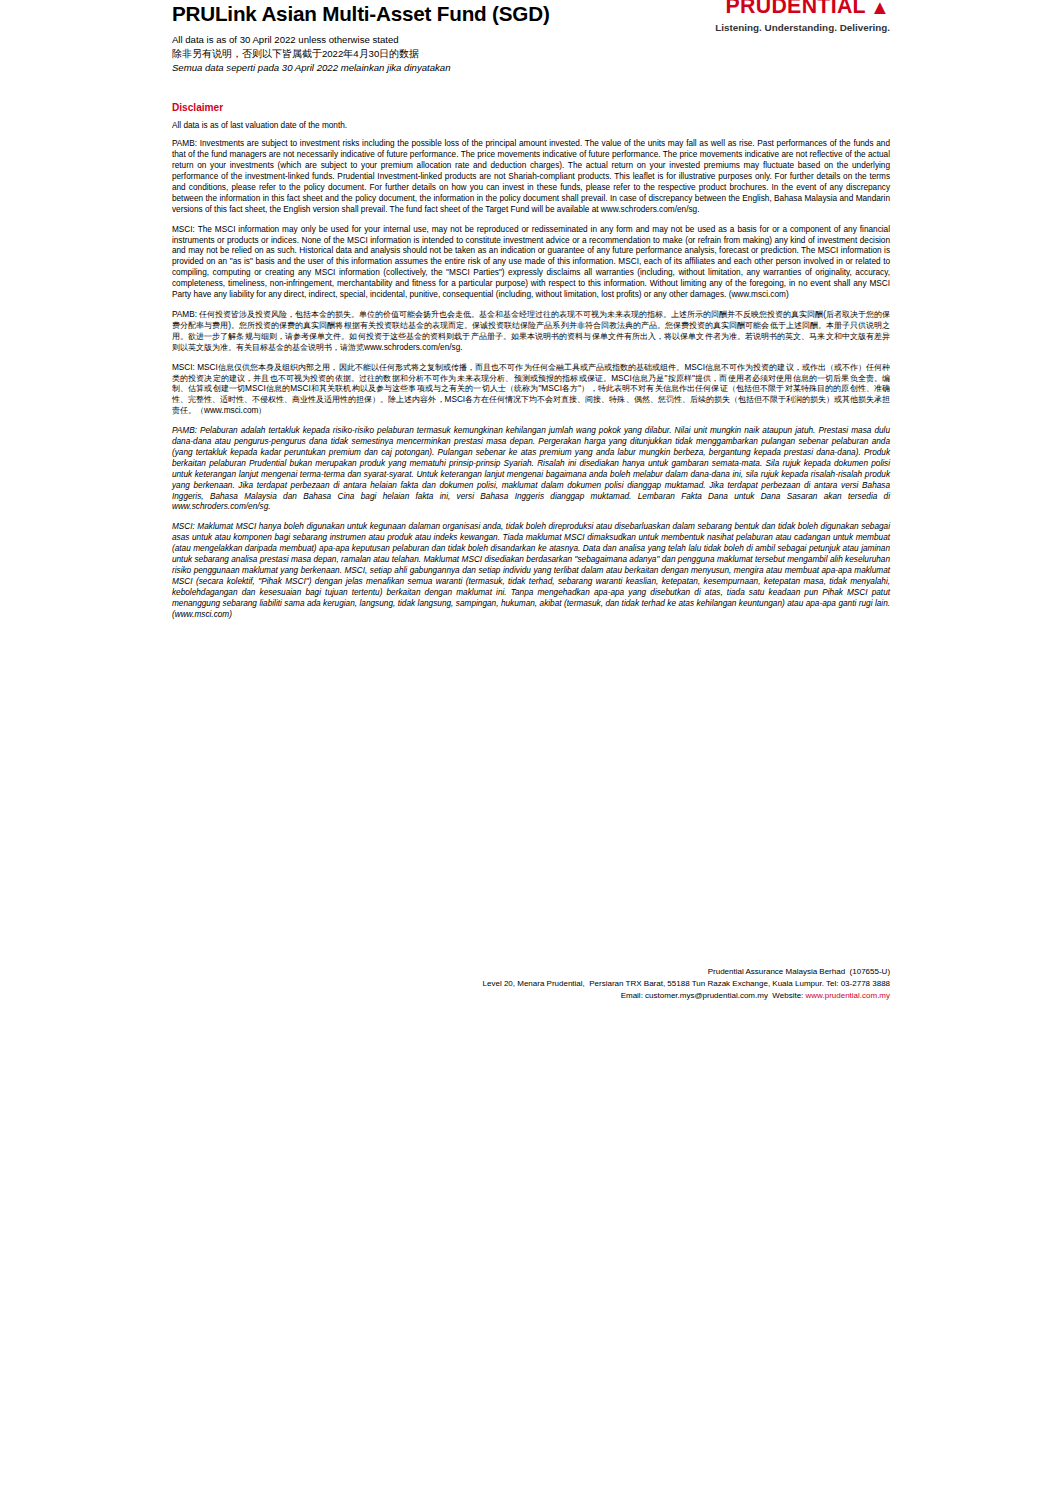PRUDENTIAL▲
Listening. Understanding. Delivering.
PRULink Asian Multi-Asset Fund (SGD)
All data is as of 30 April 2022 unless otherwise stated
除非另有说明，否则以下皆属截于2022年4月30日的数据
Semua data seperti pada 30 April 2022 melainkan jika dinyatakan
Disclaimer
All data is as of last valuation date of the month.
PAMB: Investments are subject to investment risks including the possible loss of the principal amount invested. The value of the units may fall as well as rise. Past performances of the funds and that of the fund managers are not necessarily indicative of future performance. The price movements indicative of future performance. The price movements indicative are not reflective of the actual return on your investments (which are subject to your premium allocation rate and deduction charges). The actual return on your invested premiums may fluctuate based on the underlying performance of the investment-linked funds. Prudential Investment-linked products are not Shariah-compliant products. This leaflet is for illustrative purposes only. For further details on the terms and conditions, please refer to the policy document. For further details on how you can invest in these funds, please refer to the respective product brochures. In the event of any discrepancy between the information in this fact sheet and the policy document, the information in the policy document shall prevail. In case of discrepancy between the English, Bahasa Malaysia and Mandarin versions of this fact sheet, the English version shall prevail. The fund fact sheet of the Target Fund will be available at www.schroders.com/en/sg.
MSCI: The MSCI information may only be used for your internal use, may not be reproduced or redisseminated in any form and may not be used as a basis for or a component of any financial instruments or products or indices. None of the MSCI information is intended to constitute investment advice or a recommendation to make (or refrain from making) any kind of investment decision and may not be relied on as such. Historical data and analysis should not be taken as an indication or guarantee of any future performance analysis, forecast or prediction. The MSCI information is provided on an "as is" basis and the user of this information assumes the entire risk of any use made of this information. MSCI, each of its affiliates and each other person involved in or related to compiling, computing or creating any MSCI information (collectively, the "MSCI Parties") expressly disclaims all warranties (including, without limitation, any warranties of originality, accuracy, completeness, timeliness, non-infringement, merchantability and fitness for a particular purpose) with respect to this information. Without limiting any of the foregoing, in no event shall any MSCI Party have any liability for any direct, indirect, special, incidental, punitive, consequential (including, without limitation, lost profits) or any other damages. (www.msci.com)
PAMB: 任何投资皆涉及投资风险，包括本金的损失。单位的价值可能会扬升也会走低。基金和基金经理过往的表现不可视为未来表现的指标。上述所示的回酬并不反映您投资的真实回酬(后者取决于您的保费分配率与费用)。您所投资的保费的真实回酬将根据有关投资联结基金的表现而定。保诚投资联结保险产品系列并非符合回教法典的产品。您保费投资的真实回酬可能会低于上述回酬。本册子只供说明之用。欲进一步了解条规与细则，请参考保单文件。如何投资于这些基金的资料则载于产品册子。如果本说明书的资料与保单文件有所出入，将以保单文件者为准。若说明书的英文、马来文和中文版有差异则以英文版为准。有关目标基金的基金说明书，请游览www.schroders.com/en/sg.
MSCI: MSCI信息仅供您本身及组织内部之用，因此不能以任何形式将之复制或传播，而且也不可作为任何金融工具或产品或指数的基础或组件。MSCI信息不可作为投资的建议，或作出（或不作）任何种类的投资决定的建议，并且也不可视为投资的依据。过往的数据和分析不可作为未来表现分析、预测或预报的指标或保证。MSCI信息乃是"按原样"提供，而使用者必须对使用信息的一切后果负全责。编制、估算或创建一切MSCI信息的MSCI和其关联机构以及参与这些事项或与之有关的一切人士（统称为"MSCI各方"），特此表明不对有关信息作出任何保证（包括但不限于对某特殊目的的原创性、准确性、完整性、适时性、不侵权性、商业性及适用性的担保）。除上述内容外，MSCI各方在任何情况下均不会对直接、间接、特殊、偶然、惩罚性、后续的损失（包括但不限于利润的损失）或其他损失承担责任。（www.msci.com）
PAMB: Pelaburan adalah tertakluk kepada risiko-risiko pelaburan termasuk kemungkinan kehilangan jumlah wang pokok yang dilabur. Nilai unit mungkin naik ataupun jatuh. Prestasi masa dulu dana-dana atau pengurus-pengurus dana tidak semestinya mencerminkan prestasi masa depan. Pergerakan harga yang ditunjukkan tidak menggambarkan pulangan sebenar pelaburan anda (yang tertakluk kepada kadar peruntukan premium dan caj potongan). Pulangan sebenar ke atas premium yang anda labur mungkin berbeza, bergantung kepada prestasi dana-dana). Produk berkaitan pelaburan Prudential bukan merupakan produk yang mematuhi prinsip-prinsip Syariah. Risalah ini disediakan hanya untuk gambaran semata-mata. Sila rujuk kepada dokumen polisi untuk keterangan lanjut mengenai terma-terma dan syarat-syarat. Untuk keterangan lanjut mengenai bagaimana anda boleh melabur dalam dana-dana ini, sila rujuk kepada risalah-risalah produk yang berkenaan. Jika terdapat perbezaan di antara helaian fakta dan dokumen polisi, maklumat dalam dokumen polisi dianggap muktamad. Jika terdapat perbezaan di antara versi Bahasa Inggeris, Bahasa Malaysia dan Bahasa Cina bagi helaian fakta ini, versi Bahasa Inggeris dianggap muktamad. Lembaran Fakta Dana untuk Dana Sasaran akan tersedia di www.schroders.com/en/sg.
MSCI: Maklumat MSCI hanya boleh digunakan untuk kegunaan dalaman organisasi anda, tidak boleh direproduksi atau disebarluaskan dalam sebarang bentuk dan tidak boleh digunakan sebagai asas untuk atau komponen bagi sebarang instrumen atau produk atau indeks kewangan. Tiada maklumat MSCI dimaksudkan untuk membentuk nasihat pelaburan atau cadangan untuk membuat (atau mengelakkan daripada membuat) apa-apa keputusan pelaburan dan tidak boleh disandarkan ke atasnya. Data dan analisa yang telah lalu tidak boleh di ambil sebagai petunjuk atau jaminan untuk sebarang analisa prestasi masa depan, ramalan atau telahan. Maklumat MSCI disediakan berdasarkan "sebagaimana adanya" dan pengguna maklumat tersebut mengambil alih keseluruhan risiko penggunaan maklumat yang berkenaan. MSCI, setiap ahli gabungannya dan setiap individu yang terlibat dalam atau berkaitan dengan menyusun, mengira atau membuat apa-apa maklumat MSCI (secara kolektif, "Pihak MSCI") dengan jelas menafikan semua waranti (termasuk, tidak terhad, sebarang waranti keaslian, ketepatan, kesempurnaan, ketepatan masa, tidak menyalahi, kebolehdagangan dan kesesuaian bagi tujuan tertentu) berkaitan dengan maklumat ini. Tanpa mengehadkan apa-apa yang disebutkan di atas, tiada satu keadaan pun Pihak MSCI patut menanggung sebarang liabiliti sama ada kerugian, langsung, tidak langsung, sampingan, hukuman, akibat (termasuk, dan tidak terhad ke atas kehilangan keuntungan) atau apa-apa ganti rugi lain. (www.msci.com)
Prudential Assurance Malaysia Berhad (107655-U)
Level 20, Menara Prudential, Persiaran TRX Barat, 55188 Tun Razak Exchange, Kuala Lumpur. Tel: 03-2778 3888
Email: customer.mys@prudential.com.my Website: www.prudential.com.my